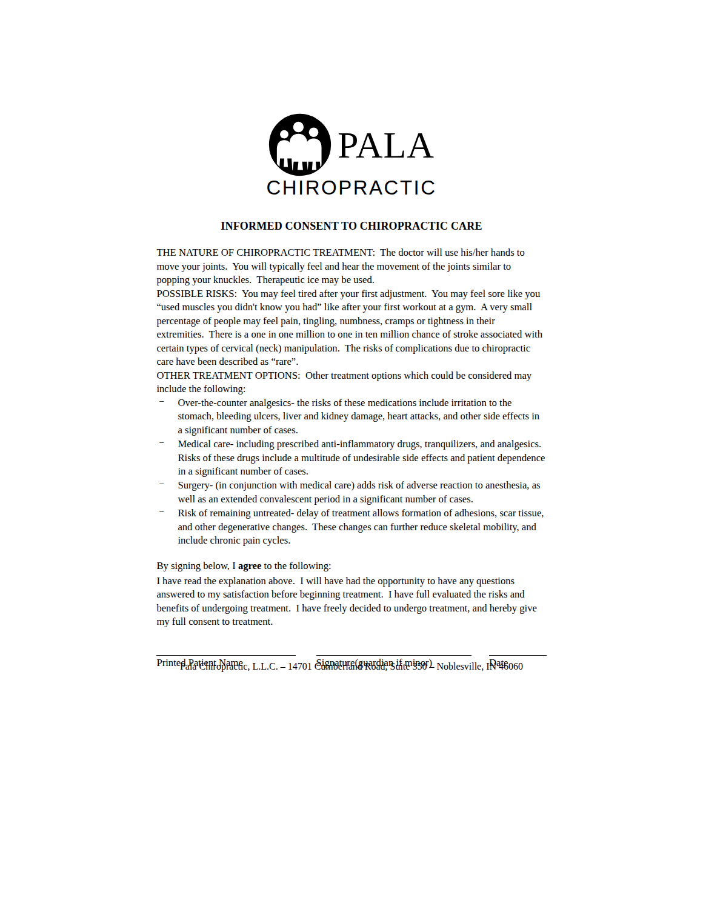PALA
CHIROPRACTIC
INFORMED CONSENT TO CHIROPRACTIC CARE
THE NATURE OF CHIROPRACTIC TREATMENT: The doctor will use his/her hands to move your joints. You will typically feel and hear the movement of the joints similar to popping your knuckles. Therapeutic ice may be used.
POSSIBLE RISKS: You may feel tired after your first adjustment. You may feel sore like you “used muscles you didn't know you had” like after your first workout at a gym. A very small percentage of people may feel pain, tingling, numbness, cramps or tightness in their extremities. There is a one in one million to one in ten million chance of stroke associated with certain types of cervical (neck) manipulation. The risks of complications due to chiropractic care have been described as “rare”.
OTHER TREATMENT OPTIONS: Other treatment options which could be considered may include the following:
Over-the-counter analgesics- the risks of these medications include irritation to the stomach, bleeding ulcers, liver and kidney damage, heart attacks, and other side effects in a significant number of cases.
Medical care- including prescribed anti-inflammatory drugs, tranquilizers, and analgesics. Risks of these drugs include a multitude of undesirable side effects and patient dependence in a significant number of cases.
Surgery- (in conjunction with medical care) adds risk of adverse reaction to anesthesia, as well as an extended convalescent period in a significant number of cases.
Risk of remaining untreated- delay of treatment allows formation of adhesions, scar tissue, and other degenerative changes. These changes can further reduce skeletal mobility, and include chronic pain cycles.
By signing below, I agree to the following:
I have read the explanation above. I will have had the opportunity to have any questions answered to my satisfaction before beginning treatment. I have full evaluated the risks and benefits of undergoing treatment. I have freely decided to undergo treatment, and hereby give my full consent to treatment.
Printed Patient Name
Signature(guardian if minor)
Date
Pala Chiropractic, L.L.C. – 14701 Cumberland Road, Suite 350 – Noblesville, IN 46060